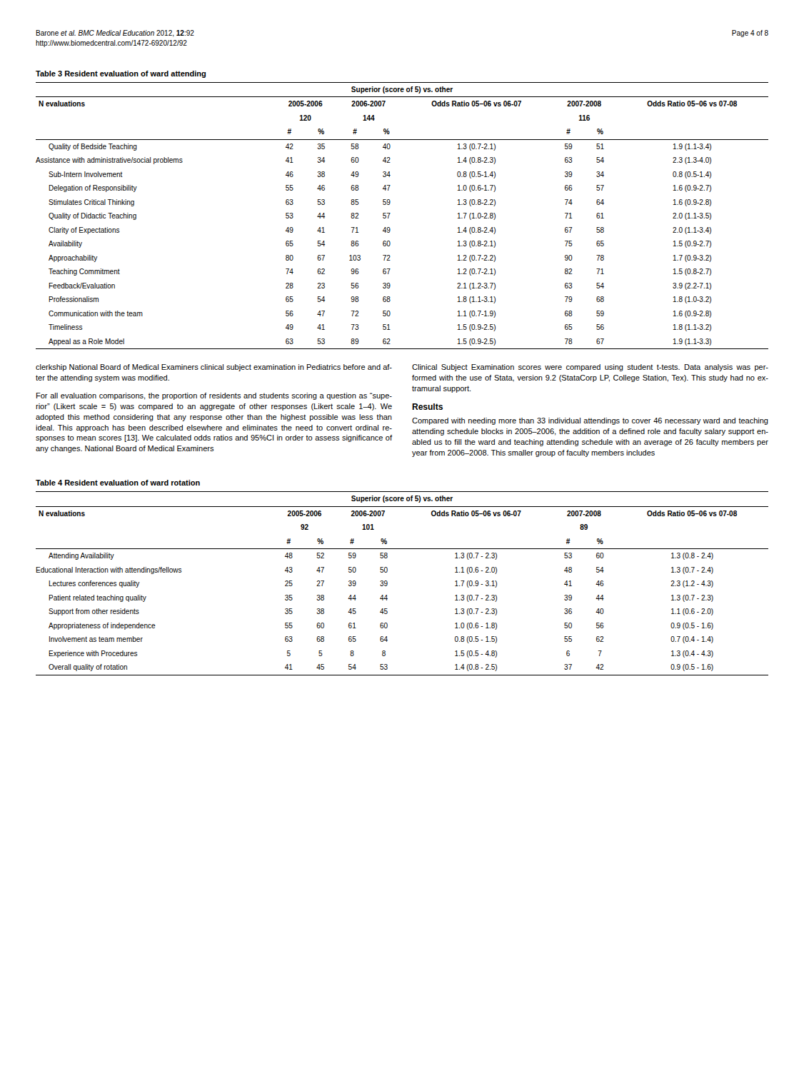Barone et al. BMC Medical Education 2012, 12:92
http://www.biomedcentral.com/1472-6920/12/92
Page 4 of 8
Table 3 Resident evaluation of ward attending
| Superior (score of 5) vs. other |
| --- |
| N evaluations | 2005-2006 | 2006-2007 | Odds Ratio 05–06 vs 06-07 | 2007-2008 | Odds Ratio 05–06 vs 07-08 |
| | 120 | 144 | | 116 | |
| | # | % | # | % | | # | % | |
| Quality of Bedside Teaching | 42 | 35 | 58 | 40 | 1.3 (0.7-2.1) | 59 | 51 | 1.9 (1.1-3.4) |
| Assistance with administrative/social problems | 41 | 34 | 60 | 42 | 1.4 (0.8-2.3) | 63 | 54 | 2.3 (1.3-4.0) |
| Sub-Intern Involvement | 46 | 38 | 49 | 34 | 0.8 (0.5-1.4) | 39 | 34 | 0.8 (0.5-1.4) |
| Delegation of Responsibility | 55 | 46 | 68 | 47 | 1.0 (0.6-1.7) | 66 | 57 | 1.6 (0.9-2.7) |
| Stimulates Critical Thinking | 63 | 53 | 85 | 59 | 1.3 (0.8-2.2) | 74 | 64 | 1.6 (0.9-2.8) |
| Quality of Didactic Teaching | 53 | 44 | 82 | 57 | 1.7 (1.0-2.8) | 71 | 61 | 2.0 (1.1-3.5) |
| Clarity of Expectations | 49 | 41 | 71 | 49 | 1.4 (0.8-2.4) | 67 | 58 | 2.0 (1.1-3.4) |
| Availability | 65 | 54 | 86 | 60 | 1.3 (0.8-2.1) | 75 | 65 | 1.5 (0.9-2.7) |
| Approachability | 80 | 67 | 103 | 72 | 1.2 (0.7-2.2) | 90 | 78 | 1.7 (0.9-3.2) |
| Teaching Commitment | 74 | 62 | 96 | 67 | 1.2 (0.7-2.1) | 82 | 71 | 1.5 (0.8-2.7) |
| Feedback/Evaluation | 28 | 23 | 56 | 39 | 2.1 (1.2-3.7) | 63 | 54 | 3.9 (2.2-7.1) |
| Professionalism | 65 | 54 | 98 | 68 | 1.8 (1.1-3.1) | 79 | 68 | 1.8 (1.0-3.2) |
| Communication with the team | 56 | 47 | 72 | 50 | 1.1 (0.7-1.9) | 68 | 59 | 1.6 (0.9-2.8) |
| Timeliness | 49 | 41 | 73 | 51 | 1.5 (0.9-2.5) | 65 | 56 | 1.8 (1.1-3.2) |
| Appeal as a Role Model | 63 | 53 | 89 | 62 | 1.5 (0.9-2.5) | 78 | 67 | 1.9 (1.1-3.3) |
clerkship National Board of Medical Examiners clinical subject examination in Pediatrics before and after the attending system was modified.
For all evaluation comparisons, the proportion of residents and students scoring a question as “superior” (Likert scale = 5) was compared to an aggregate of other responses (Likert scale 1–4). We adopted this method considering that any response other than the highest possible was less than ideal. This approach has been described elsewhere and eliminates the need to convert ordinal responses to mean scores [13]. We calculated odds ratios and 95%CI in order to assess significance of any changes. National Board of Medical Examiners
Clinical Subject Examination scores were compared using student t-tests. Data analysis was performed with the use of Stata, version 9.2 (StataCorp LP, College Station, Tex). This study had no extramural support.
Results
Compared with needing more than 33 individual attendings to cover 46 necessary ward and teaching attending schedule blocks in 2005–2006, the addition of a defined role and faculty salary support enabled us to fill the ward and teaching attending schedule with an average of 26 faculty members per year from 2006–2008. This smaller group of faculty members includes
Table 4 Resident evaluation of ward rotation
| Superior (score of 5) vs. other |
| --- |
| N evaluations | 2005-2006 | 2006-2007 | Odds Ratio 05–06 vs 06-07 | 2007-2008 | Odds Ratio 05–06 vs 07-08 |
| | 92 | 101 | | 89 | |
| | # | % | # | % | | # | % | |
| Attending Availability | 48 | 52 | 59 | 58 | 1.3 (0.7 - 2.3) | 53 | 60 | 1.3 (0.8 - 2.4) |
| Educational Interaction with attendings/fellows | 43 | 47 | 50 | 50 | 1.1 (0.6 - 2.0) | 48 | 54 | 1.3 (0.7 - 2.4) |
| Lectures conferences quality | 25 | 27 | 39 | 39 | 1.7 (0.9 - 3.1) | 41 | 46 | 2.3 (1.2 - 4.3) |
| Patient related teaching quality | 35 | 38 | 44 | 44 | 1.3 (0.7 - 2.3) | 39 | 44 | 1.3 (0.7 - 2.3) |
| Support from other residents | 35 | 38 | 45 | 45 | 1.3 (0.7 - 2.3) | 36 | 40 | 1.1 (0.6 - 2.0) |
| Appropriateness of independence | 55 | 60 | 61 | 60 | 1.0 (0.6 - 1.8) | 50 | 56 | 0.9 (0.5 - 1.6) |
| Involvement as team member | 63 | 68 | 65 | 64 | 0.8 (0.5 - 1.5) | 55 | 62 | 0.7 (0.4 - 1.4) |
| Experience with Procedures | 5 | 5 | 8 | 8 | 1.5 (0.5 - 4.8) | 6 | 7 | 1.3 (0.4 - 4.3) |
| Overall quality of rotation | 41 | 45 | 54 | 53 | 1.4 (0.8 - 2.5) | 37 | 42 | 0.9 (0.5 - 1.6) |